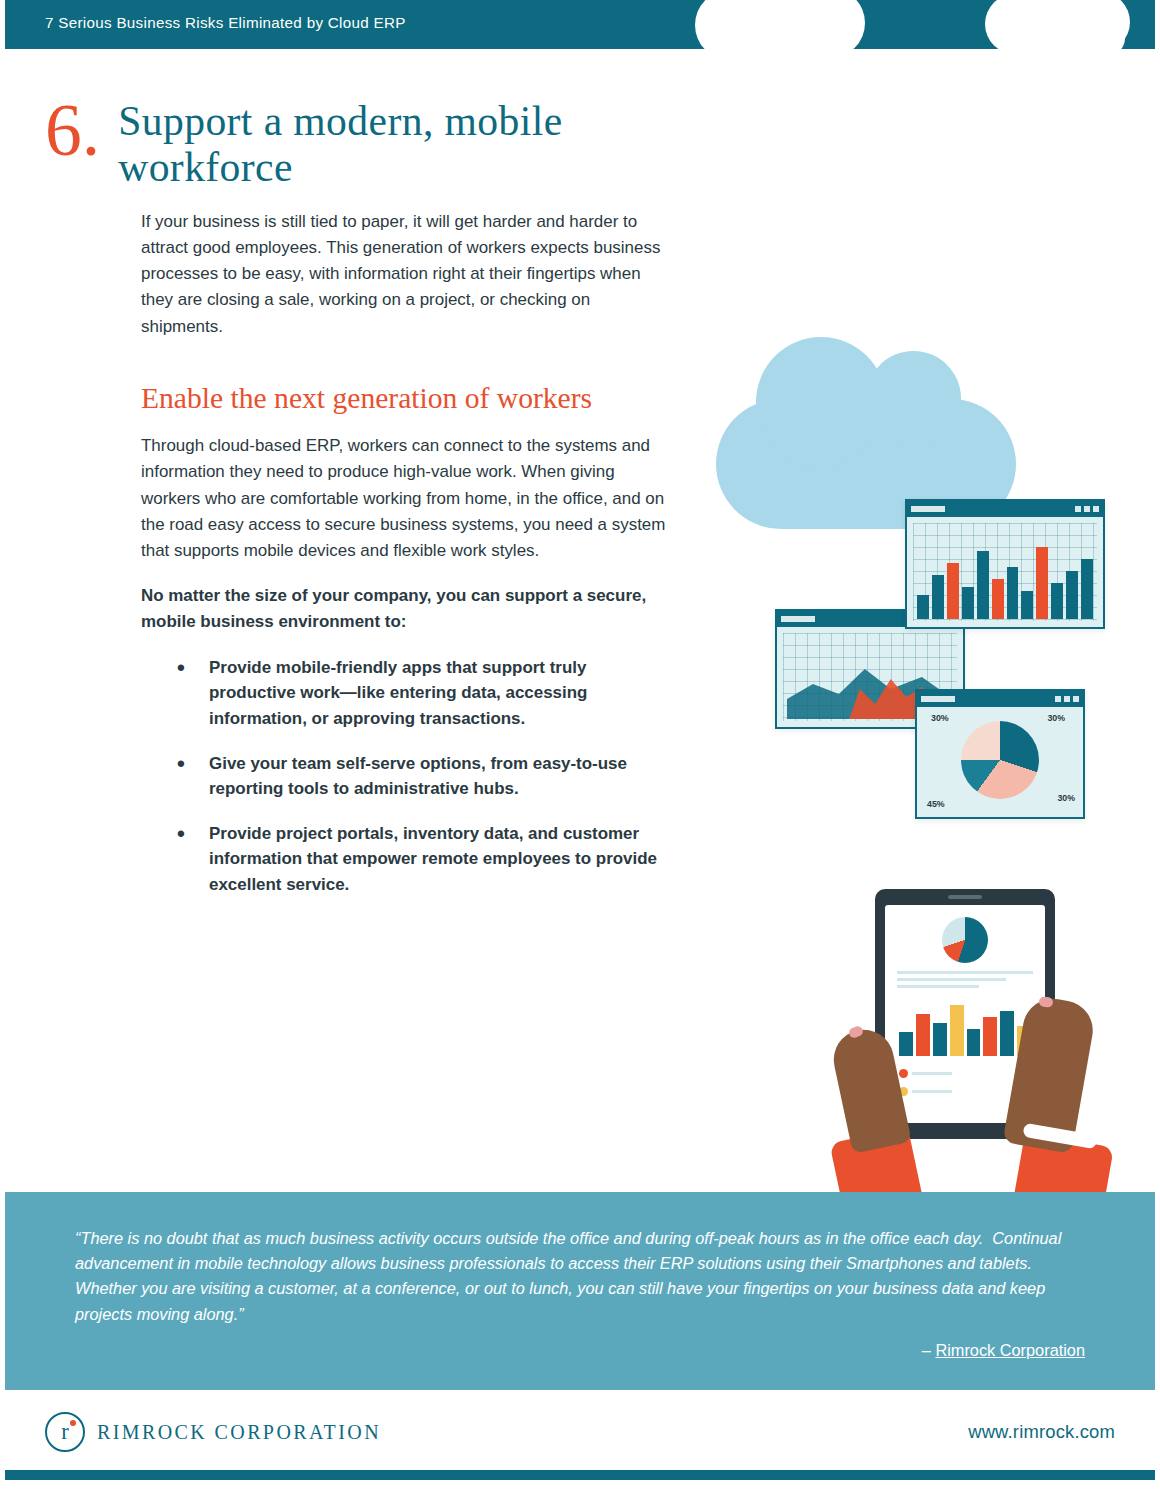7 Serious Business Risks Eliminated by Cloud ERP
6.
Support a modern, mobile workforce
If your business is still tied to paper, it will get harder and harder to attract good employees. This generation of workers expects business processes to be easy, with information right at their fingertips when they are closing a sale, working on a project, or checking on shipments.
Enable the next generation of workers
Through cloud-based ERP, workers can connect to the systems and information they need to produce high-value work. When giving workers who are comfortable working from home, in the office, and on the road easy access to secure business systems, you need a system that supports mobile devices and flexible work styles.
No matter the size of your company, you can support a secure, mobile business environment to:
Provide mobile-friendly apps that support truly productive work—like entering data, accessing information, or approving transactions.
Give your team self-serve options, from easy-to-use reporting tools to administrative hubs.
Provide project portals, inventory data, and customer information that empower remote employees to provide excellent service.
30% 30% 30% 45%
“There is no doubt that as much business activity occurs outside the office and during off-peak hours as in the office each day. Continual advancement in mobile technology allows business professionals to access their ERP solutions using their Smartphones and tablets. Whether you are visiting a customer, at a conference, or out to lunch, you can still have your fingertips on your business data and keep projects moving along.”
– Rimrock Corporation
r
RIMROCK CORPORATION
www.rimrock.com